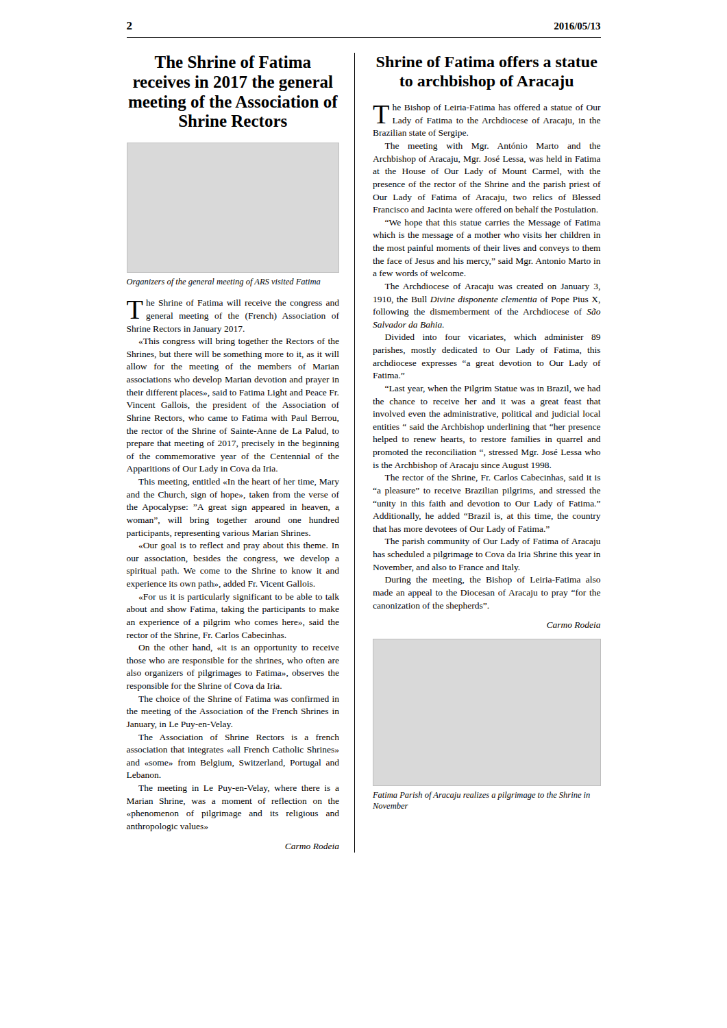2 2016/05/13
The Shrine of Fatima receives in 2017 the general meeting of the Association of Shrine Rectors
Organizers of the general meeting of ARS visited Fatima
The Shrine of Fatima will receive the congress and general meeting of the (French) Association of Shrine Rectors in January 2017.
«This congress will bring together the Rectors of the Shrines, but there will be something more to it, as it will allow for the meeting of the members of Marian associations who develop Marian devotion and prayer in their different places», said to Fatima Light and Peace Fr. Vincent Gallois, the president of the Association of Shrine Rectors, who came to Fatima with Paul Berrou, the rector of the Shrine of Sainte-Anne de La Palud, to prepare that meeting of 2017, precisely in the beginning of the commemorative year of the Centennial of the Apparitions of Our Lady in Cova da Iria.
This meeting, entitled «In the heart of her time, Mary and the Church, sign of hope», taken from the verse of the Apocalypse: ”A great sign appeared in heaven, a woman”, will bring together around one hundred participants, representing various Marian Shrines.
«Our goal is to reflect and pray about this theme. In our association, besides the congress, we develop a spiritual path. We come to the Shrine to know it and experience its own path», added Fr. Vicent Gallois.
«For us it is particularly significant to be able to talk about and show Fatima, taking the participants to make an experience of a pilgrim who comes here», said the rector of the Shrine, Fr. Carlos Cabecinhas.
On the other hand, «it is an opportunity to receive those who are responsible for the shrines, who often are also organizers of pilgrimages to Fatima», observes the responsible for the Shrine of Cova da Iria.
The choice of the Shrine of Fatima was confirmed in the meeting of the Association of the French Shrines in January, in Le Puy-en-Velay.
The Association of Shrine Rectors is a french association that integrates «all French Catholic Shrines» and «some» from Belgium, Switzerland, Portugal and Lebanon.
The meeting in Le Puy-en-Velay, where there is a Marian Shrine, was a moment of reflection on the «phenomenon of pilgrimage and its religious and anthropologic values»
Carmo Rodeia
Shrine of Fatima offers a statue to archbishop of Aracaju
The Bishop of Leiria-Fatima has offered a statue of Our Lady of Fatima to the Archdiocese of Aracaju, in the Brazilian state of Sergipe.
The meeting with Mgr. António Marto and the Archbishop of Aracaju, Mgr. José Lessa, was held in Fatima at the House of Our Lady of Mount Carmel, with the presence of the rector of the Shrine and the parish priest of Our Lady of Fatima of Aracaju, two relics of Blessed Francisco and Jacinta were offered on behalf the Postulation.
“We hope that this statue carries the Message of Fatima which is the message of a mother who visits her children in the most painful moments of their lives and conveys to them the face of Jesus and his mercy,” said Mgr. Antonio Marto in a few words of welcome.
The Archdiocese of Aracaju was created on January 3, 1910, the Bull Divine disponente clementia of Pope Pius X, following the dismemberment of the Archdiocese of São Salvador da Bahia.
Divided into four vicariates, which administer 89 parishes, mostly dedicated to Our Lady of Fatima, this archdiocese expresses “a great devotion to Our Lady of Fatima.”
“Last year, when the Pilgrim Statue was in Brazil, we had the chance to receive her and it was a great feast that involved even the administrative, political and judicial local entities “ said the Archbishop underlining that “her presence helped to renew hearts, to restore families in quarrel and promoted the reconciliation “, stressed Mgr. José Lessa who is the Archbishop of Aracaju since August 1998.
The rector of the Shrine, Fr. Carlos Cabecinhas, said it is “a pleasure” to receive Brazilian pilgrims, and stressed the “unity in this faith and devotion to Our Lady of Fatima.” Additionally, he added “Brazil is, at this time, the country that has more devotees of Our Lady of Fatima.”
The parish community of Our Lady of Fatima of Aracaju has scheduled a pilgrimage to Cova da Iria Shrine this year in November, and also to France and Italy.
During the meeting, the Bishop of Leiria-Fatima also made an appeal to the Diocesan of Aracaju to pray “for the canonization of the shepherds”.
Carmo Rodeia
Fatima Parish of Aracaju realizes a pilgrimage to the Shrine in November